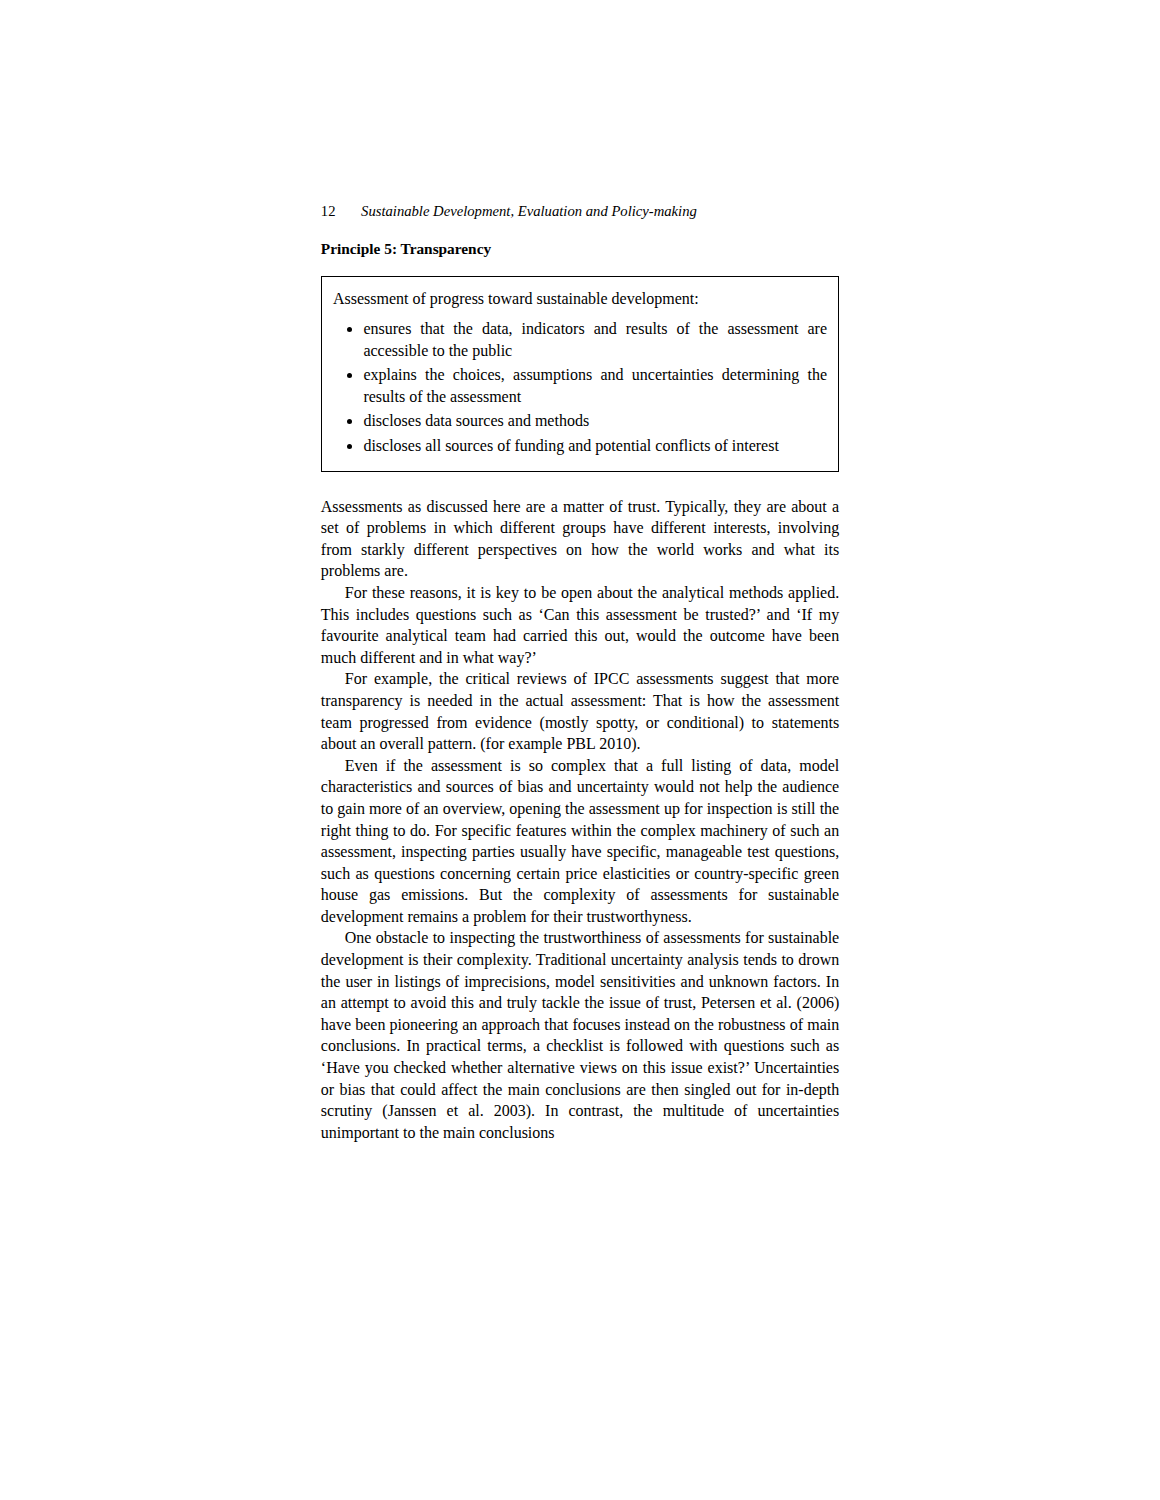12 Sustainable Development, Evaluation and Policy-making
Principle 5: Transparency
Assessment of progress toward sustainable development:
ensures that the data, indicators and results of the assessment are accessible to the public
explains the choices, assumptions and uncertainties determining the results of the assessment
discloses data sources and methods
discloses all sources of funding and potential conflicts of interest
Assessments as discussed here are a matter of trust. Typically, they are about a set of problems in which different groups have different interests, involving from starkly different perspectives on how the world works and what its problems are.
For these reasons, it is key to be open about the analytical methods applied. This includes questions such as ‘Can this assessment be trusted?’ and ‘If my favourite analytical team had carried this out, would the outcome have been much different and in what way?’
For example, the critical reviews of IPCC assessments suggest that more transparency is needed in the actual assessment: That is how the assessment team progressed from evidence (mostly spotty, or conditional) to statements about an overall pattern. (for example PBL 2010).
Even if the assessment is so complex that a full listing of data, model characteristics and sources of bias and uncertainty would not help the audience to gain more of an overview, opening the assessment up for inspection is still the right thing to do. For specific features within the complex machinery of such an assessment, inspecting parties usually have specific, manageable test questions, such as questions concerning certain price elasticities or country-specific green house gas emissions. But the complexity of assessments for sustainable development remains a problem for their trustworthyness.
One obstacle to inspecting the trustworthiness of assessments for sustainable development is their complexity. Traditional uncertainty analysis tends to drown the user in listings of imprecisions, model sensitivities and unknown factors. In an attempt to avoid this and truly tackle the issue of trust, Petersen et al. (2006) have been pioneering an approach that focuses instead on the robustness of main conclusions. In practical terms, a checklist is followed with questions such as ‘Have you checked whether alternative views on this issue exist?’ Uncertainties or bias that could affect the main conclusions are then singled out for in-depth scrutiny (Janssen et al. 2003). In contrast, the multitude of uncertainties unimportant to the main conclusions